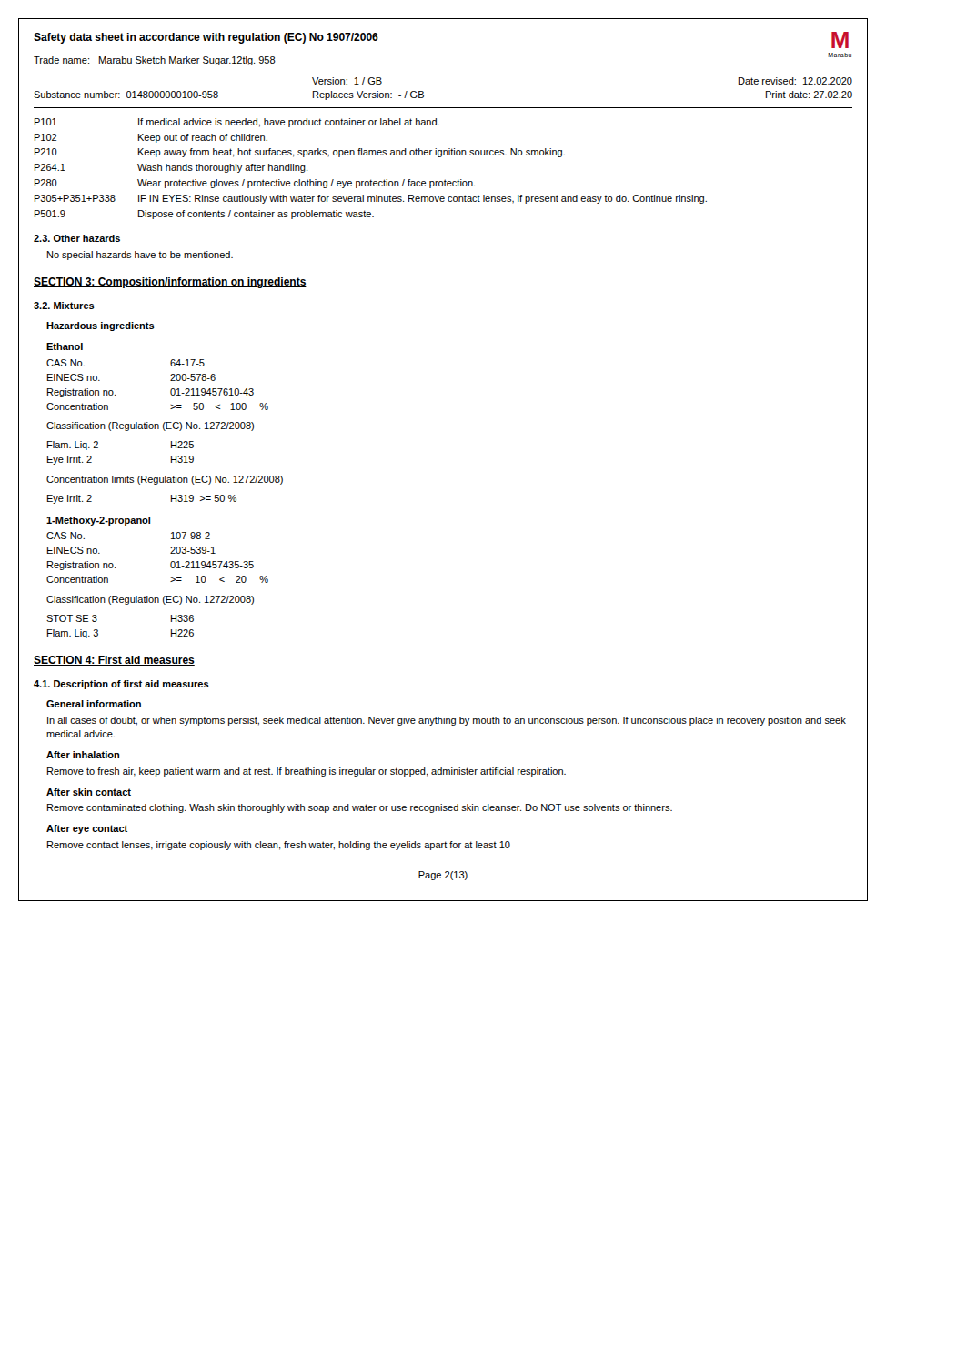M Marabu
Safety data sheet in accordance with regulation (EC) No 1907/2006
Trade name: Marabu Sketch Marker Sugar.12tlg. 958
| | Version: 1 / GB | | Date revised: 12.02.2020 |
| Substance number: 0148000000100-958 | Replaces Version: - / GB | | Print date: 27.02.20 |
| P101 | If medical advice is needed, have product container or label at hand. |
| P102 | Keep out of reach of children. |
| P210 | Keep away from heat, hot surfaces, sparks, open flames and other ignition sources. No smoking. |
| P264.1 | Wash hands thoroughly after handling. |
| P280 | Wear protective gloves / protective clothing / eye protection / face protection. |
| P305+P351+P338 | IF IN EYES: Rinse cautiously with water for several minutes. Remove contact lenses, if present and easy to do. Continue rinsing. |
| P501.9 | Dispose of contents / container as problematic waste. |
2.3. Other hazards
No special hazards have to be mentioned.
SECTION 3: Composition/information on ingredients
3.2. Mixtures
Hazardous ingredients
Ethanol
| CAS No. | 64-17-5 |
| EINECS no. | 200-578-6 |
| Registration no. | 01-2119457610-43 |
| Concentration | >= | 50 | < | 100 | % |
Classification (Regulation (EC) No. 1272/2008)
| Flam. Liq. 2 | H225 |
| Eye Irrit. 2 | H319 |
Concentration limits (Regulation (EC) No. 1272/2008)
| Eye Irrit. 2 | H319 | >= 50 % |
1-Methoxy-2-propanol
| CAS No. | 107-98-2 |
| EINECS no. | 203-539-1 |
| Registration no. | 01-2119457435-35 |
| Concentration | >= | 10 | < | 20 | % |
Classification (Regulation (EC) No. 1272/2008)
| STOT SE 3 | H336 |
| Flam. Liq. 3 | H226 |
SECTION 4: First aid measures
4.1. Description of first aid measures
General information
In all cases of doubt, or when symptoms persist, seek medical attention. Never give anything by mouth to an unconscious person. If unconscious place in recovery position and seek medical advice.
After inhalation
Remove to fresh air, keep patient warm and at rest. If breathing is irregular or stopped, administer artificial respiration.
After skin contact
Remove contaminated clothing. Wash skin thoroughly with soap and water or use recognised skin cleanser. Do NOT use solvents or thinners.
After eye contact
Remove contact lenses, irrigate copiously with clean, fresh water, holding the eyelids apart for at least 10
Page 2(13)